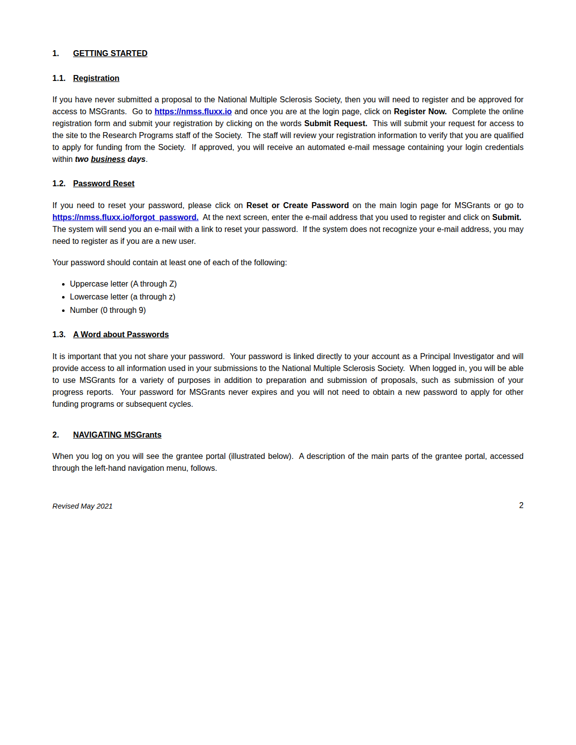1. GETTING STARTED
1.1. Registration
If you have never submitted a proposal to the National Multiple Sclerosis Society, then you will need to register and be approved for access to MSGrants. Go to https://nmss.fluxx.io and once you are at the login page, click on Register Now. Complete the online registration form and submit your registration by clicking on the words Submit Request. This will submit your request for access to the site to the Research Programs staff of the Society. The staff will review your registration information to verify that you are qualified to apply for funding from the Society. If approved, you will receive an automated e-mail message containing your login credentials within two business days.
1.2. Password Reset
If you need to reset your password, please click on Reset or Create Password on the main login page for MSGrants or go to https://nmss.fluxx.io/forgot_password. At the next screen, enter the e-mail address that you used to register and click on Submit. The system will send you an e-mail with a link to reset your password. If the system does not recognize your e-mail address, you may need to register as if you are a new user.
Your password should contain at least one of each of the following:
Uppercase letter (A through Z)
Lowercase letter (a through z)
Number (0 through 9)
1.3. A Word about Passwords
It is important that you not share your password. Your password is linked directly to your account as a Principal Investigator and will provide access to all information used in your submissions to the National Multiple Sclerosis Society. When logged in, you will be able to use MSGrants for a variety of purposes in addition to preparation and submission of proposals, such as submission of your progress reports. Your password for MSGrants never expires and you will not need to obtain a new password to apply for other funding programs or subsequent cycles.
2. NAVIGATING MSGrants
When you log on you will see the grantee portal (illustrated below). A description of the main parts of the grantee portal, accessed through the left-hand navigation menu, follows.
Revised May 2021 2